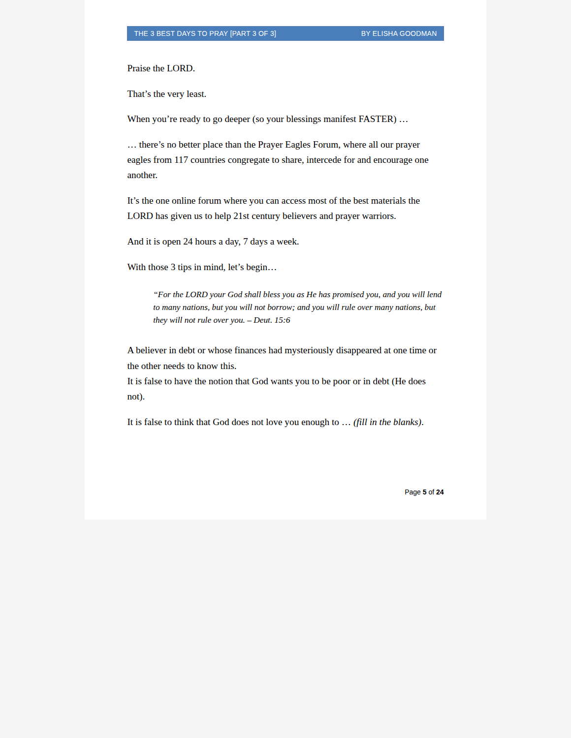The 3 Best Days to Pray [Part 3 of 3] By Elisha Goodman
Praise the LORD.
That’s the very least.
When you’re ready to go deeper (so your blessings manifest FASTER) …
… there’s no better place than the Prayer Eagles Forum, where all our prayer eagles from 117 countries congregate to share, intercede for and encourage one another.
It’s the one online forum where you can access most of the best materials the LORD has given us to help 21st century believers and prayer warriors.
And it is open 24 hours a day, 7 days a week.
With those 3 tips in mind, let’s begin…
“For the LORD your God shall bless you as He has promised you, and you will lend to many nations, but you will not borrow; and you will rule over many nations, but they will not rule over you. – Deut. 15:6
A believer in debt or whose finances had mysteriously disappeared at one time or the other needs to know this.
It is false to have the notion that God wants you to be poor or in debt (He does not).
It is false to think that God does not love you enough to … (fill in the blanks).
Page 5 of 24